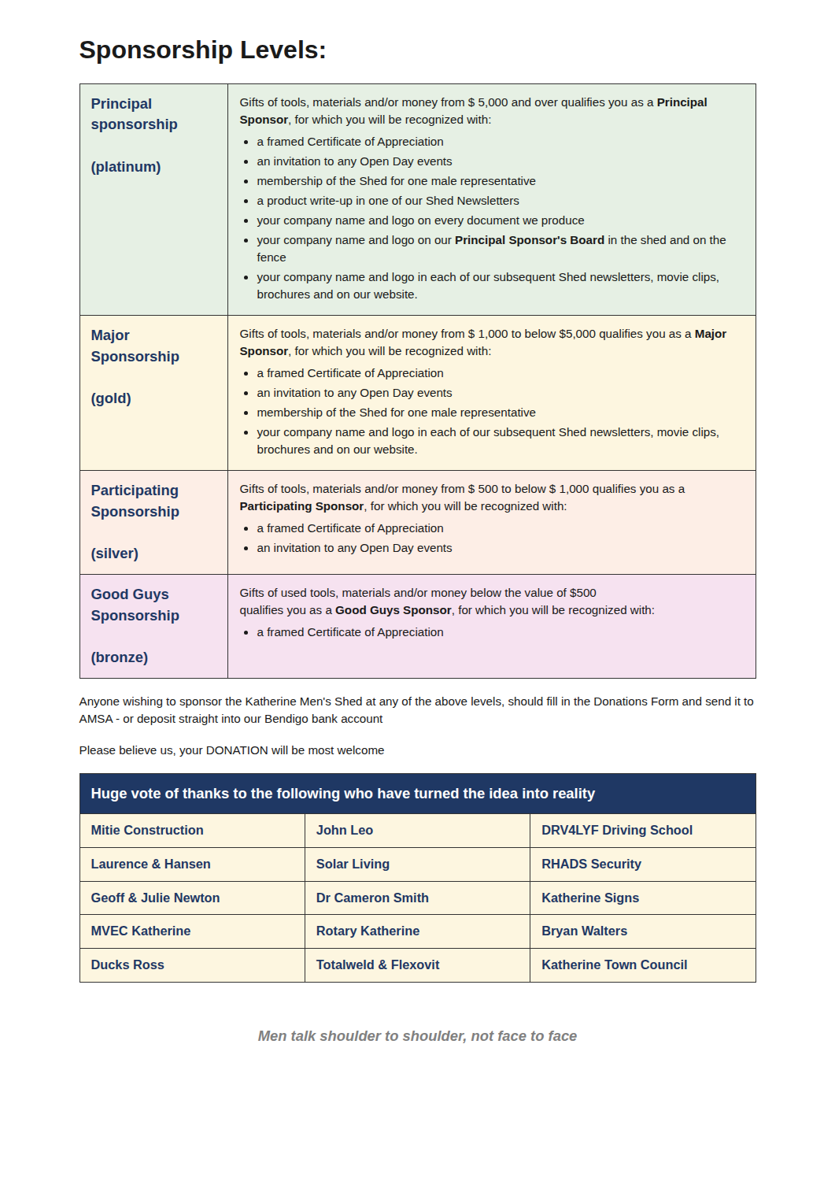Sponsorship Levels:
| Principal sponsorship (platinum) | Gifts of tools, materials and/or money from $ 5,000 and over qualifies you as a Principal Sponsor , for which you will be recognized with: a framed Certificate of Appreciation an invitation to any Open Day events membership of the Shed for one male representative a product write-up in one of our Shed Newsletters your company name and logo on every document we produce your company name and logo on our Principal Sponsor's Board in the shed and on the fence your company name and logo in each of our subsequent Shed newsletters, movie clips, brochures and on our website. |
| Major Sponsorship (gold) | Gifts of tools, materials and/or money from $ 1,000 to below $5,000 qualifies you as a Major Sponsor , for which you will be recognized with: a framed Certificate of Appreciation an invitation to any Open Day events membership of the Shed for one male representative your company name and logo in each of our subsequent Shed newsletters, movie clips, brochures and on our website. |
| Participating Sponsorship (silver) | Gifts of tools, materials and/or money from $ 500 to below $ 1,000 qualifies you as a Participating Sponsor , for which you will be recognized with: a framed Certificate of Appreciation an invitation to any Open Day events |
| Good Guys Sponsorship (bronze) | Gifts of used tools, materials and/or money below the value of $500 qualifies you as a Good Guys Sponsor , for which you will be recognized with: a framed Certificate of Appreciation |
Anyone wishing to sponsor the Katherine Men's Shed at any of the above levels, should fill in the Donations Form and send it to AMSA - or deposit straight into our Bendigo bank account
Please believe us, your DONATION will be most welcome
| Huge vote of thanks to the following who have turned the idea into reality |
| --- |
| Mitie Construction | John Leo | DRV4LYF Driving School |
| Laurence & Hansen | Solar Living | RHADS Security |
| Geoff & Julie Newton | Dr Cameron Smith | Katherine Signs |
| MVEC Katherine | Rotary Katherine | Bryan Walters |
| Ducks Ross | Totalweld & Flexovit | Katherine Town Council |
Men talk shoulder to shoulder, not face to face